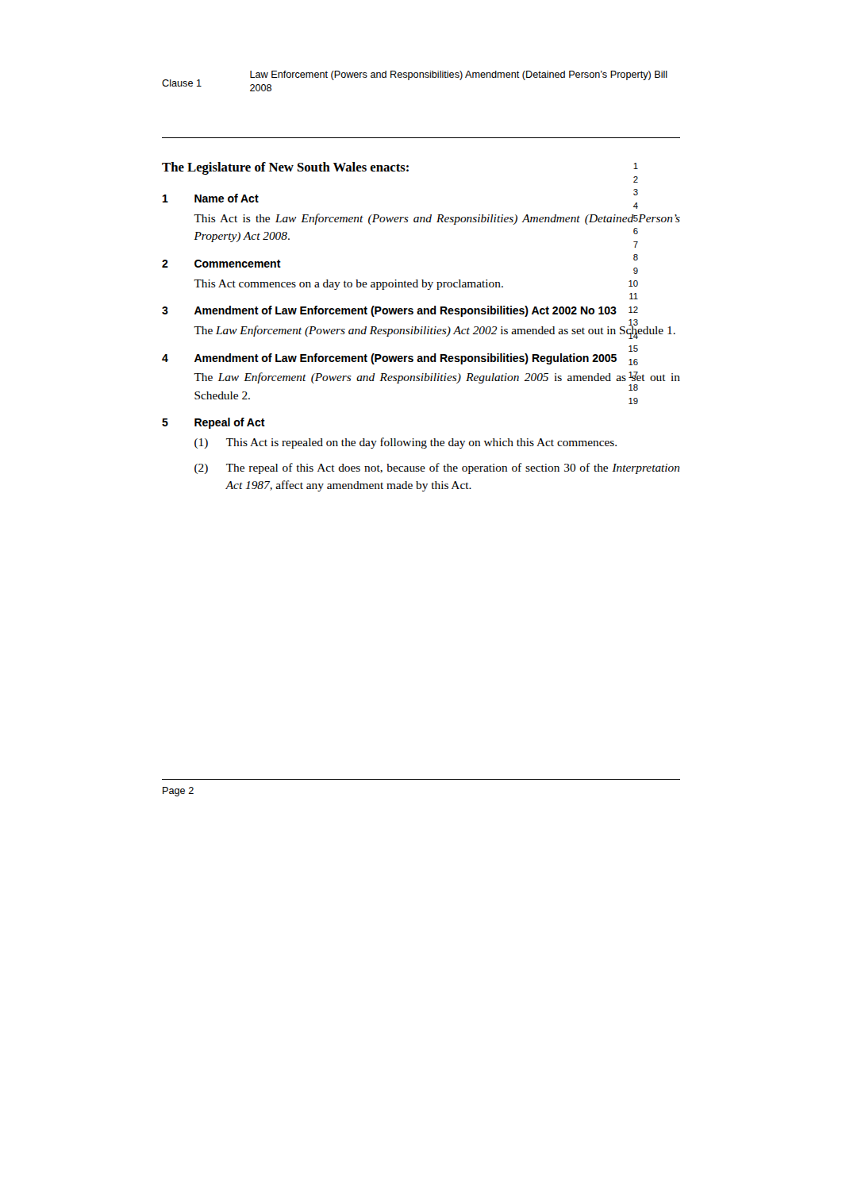Clause 1
Law Enforcement (Powers and Responsibilities) Amendment (Detained Person’s Property) Bill 2008
1
2
3
4
5
6
7
8
9
10
11
12
13
14
15
16
17
18
19
The Legislature of New South Wales enacts:
1
Name of Act
This Act is the Law Enforcement (Powers and Responsibilities) Amendment (Detained Person’s Property) Act 2008.
2
Commencement
This Act commences on a day to be appointed by proclamation.
3
Amendment of Law Enforcement (Powers and Responsibilities) Act 2002 No 103
The Law Enforcement (Powers and Responsibilities) Act 2002 is amended as set out in Schedule 1.
4
Amendment of Law Enforcement (Powers and Responsibilities) Regulation 2005
The Law Enforcement (Powers and Responsibilities) Regulation 2005 is amended as set out in Schedule 2.
5
Repeal of Act
(1)
This Act is repealed on the day following the day on which this Act commences.
(2)
The repeal of this Act does not, because of the operation of section 30 of the Interpretation Act 1987, affect any amendment made by this Act.
Page 2